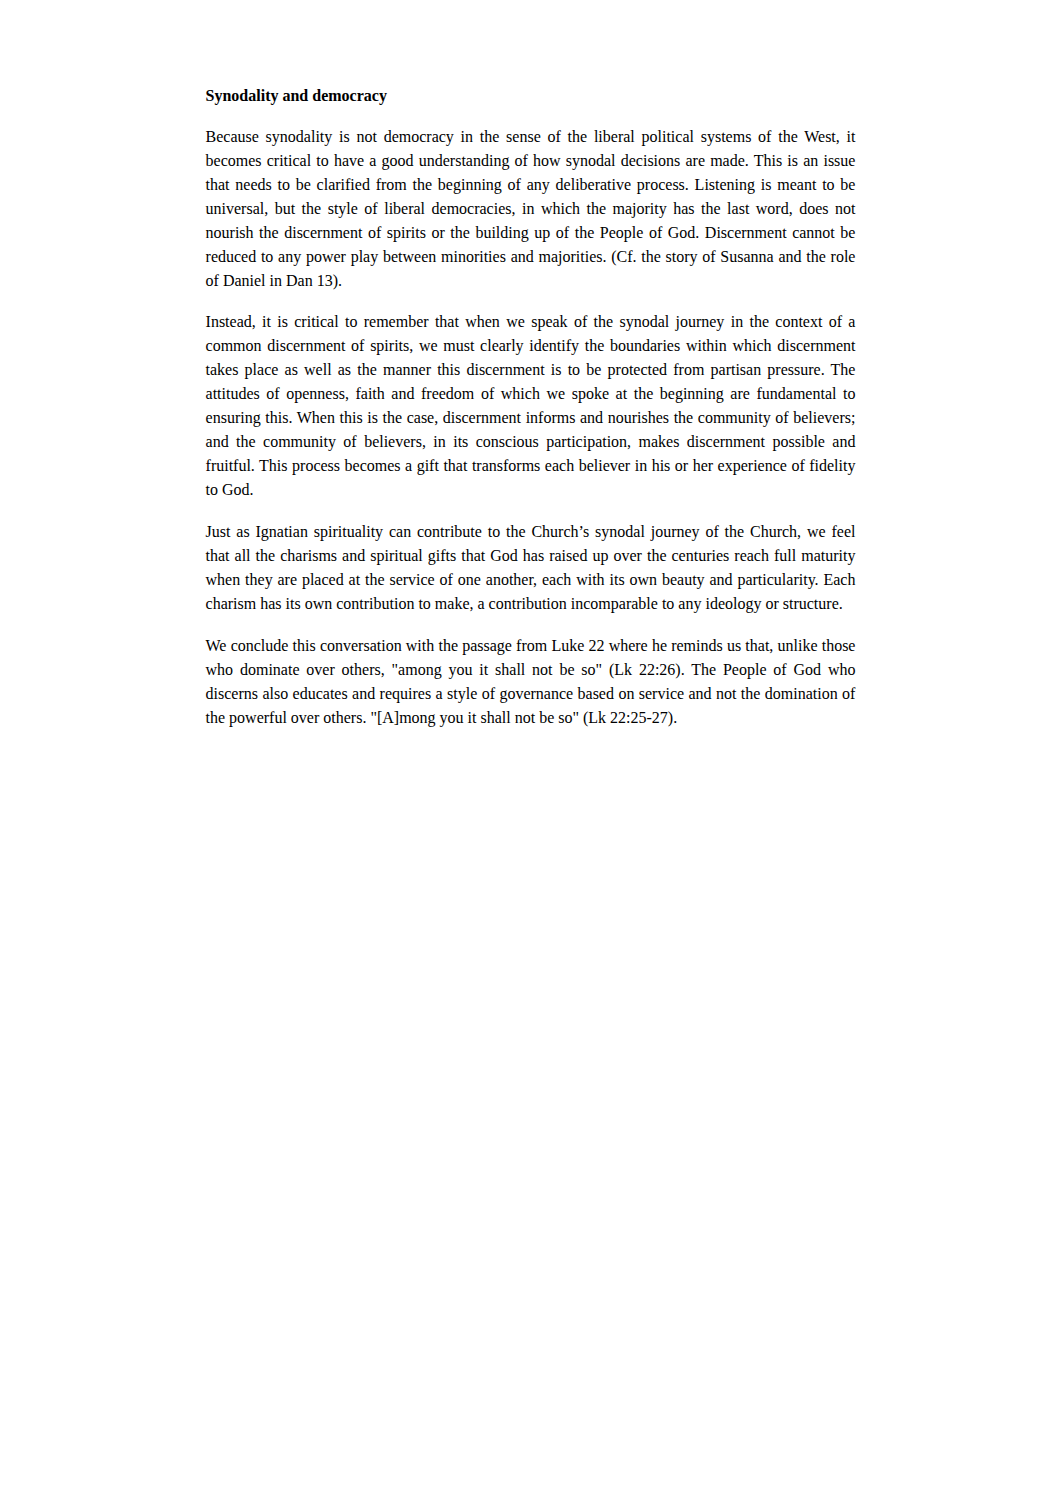Synodality and democracy
Because synodality is not democracy in the sense of the liberal political systems of the West, it becomes critical to have a good understanding of how synodal decisions are made. This is an issue that needs to be clarified from the beginning of any deliberative process. Listening is meant to be universal, but the style of liberal democracies, in which the majority has the last word, does not nourish the discernment of spirits or the building up of the People of God. Discernment cannot be reduced to any power play between minorities and majorities. (Cf. the story of Susanna and the role of Daniel in Dan 13).
Instead, it is critical to remember that when we speak of the synodal journey in the context of a common discernment of spirits, we must clearly identify the boundaries within which discernment takes place as well as the manner this discernment is to be protected from partisan pressure. The attitudes of openness, faith and freedom of which we spoke at the beginning are fundamental to ensuring this. When this is the case, discernment informs and nourishes the community of believers; and the community of believers, in its conscious participation, makes discernment possible and fruitful. This process becomes a gift that transforms each believer in his or her experience of fidelity to God.
Just as Ignatian spirituality can contribute to the Church’s synodal journey of the Church, we feel that all the charisms and spiritual gifts that God has raised up over the centuries reach full maturity when they are placed at the service of one another, each with its own beauty and particularity. Each charism has its own contribution to make, a contribution incomparable to any ideology or structure.
We conclude this conversation with the passage from Luke 22 where he reminds us that, unlike those who dominate over others, "among you it shall not be so" (Lk 22:26). The People of God who discerns also educates and requires a style of governance based on service and not the domination of the powerful over others. "[A]mong you it shall not be so" (Lk 22:25-27).